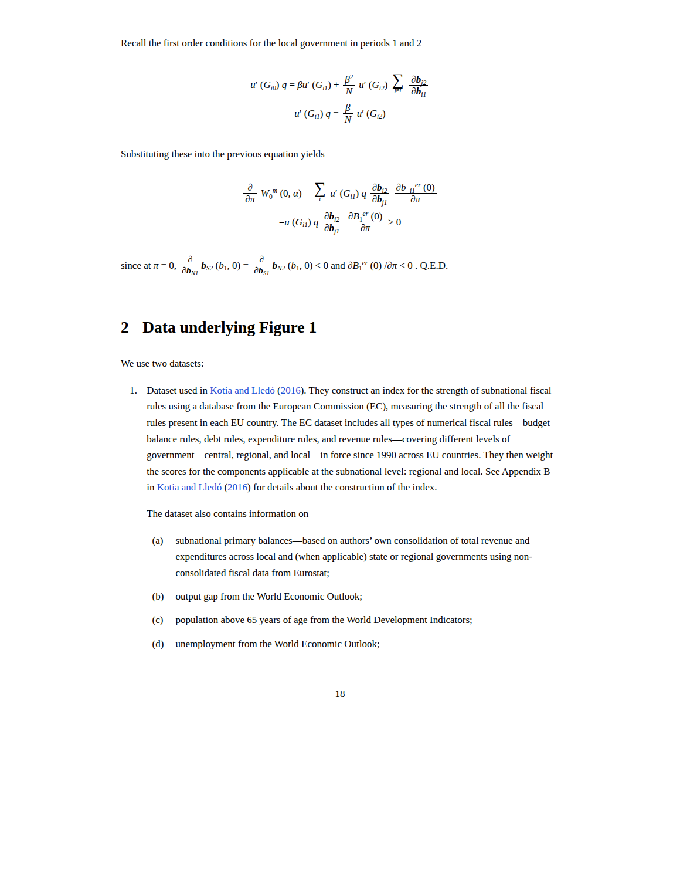Recall the first order conditions for the local government in periods 1 and 2
u′ (Gi0) q = βu′ (Gi1) + β2 N u′ (Gi2) ∑ j≠i ∂bj2 ∂bi1 u′ (Gi1) q = β N u′ (Gi2)
Substituting these into the previous equation yields
∂ ∂π W0m (0, α) = ∑ i u′ (Gi1) q ∂bi2 ∂bj1 ∂b−i1er (0) ∂π =u (Gi1) q ∂bi2 ∂bj1 ∂B1er (0) ∂π > 0
since at π = 0, ∂ ∂bN1 bS2 (b1, 0) = ∂ ∂bS1 bN2 (b1, 0) < 0 and ∂B1er (0) /∂π < 0 . Q.E.D.
2 Data underlying Figure 1
We use two datasets:
Dataset used in Kotia and Lledó (2016). They construct an index for the strength of subnational fiscal rules using a database from the European Commission (EC), measuring the strength of all the fiscal rules present in each EU country. The EC dataset includes all types of numerical fiscal rules—budget balance rules, debt rules, expenditure rules, and revenue rules—covering different levels of government—central, regional, and local—in force since 1990 across EU countries. They then weight the scores for the components applicable at the subnational level: regional and local. See Appendix B in Kotia and Lledó (2016) for details about the construction of the index.
The dataset also contains information on
subnational primary balances—based on authors’ own consolidation of total revenue and expenditures across local and (when applicable) state or regional governments using non-consolidated fiscal data from Eurostat;
output gap from the World Economic Outlook;
population above 65 years of age from the World Development Indicators;
unemployment from the World Economic Outlook;
18